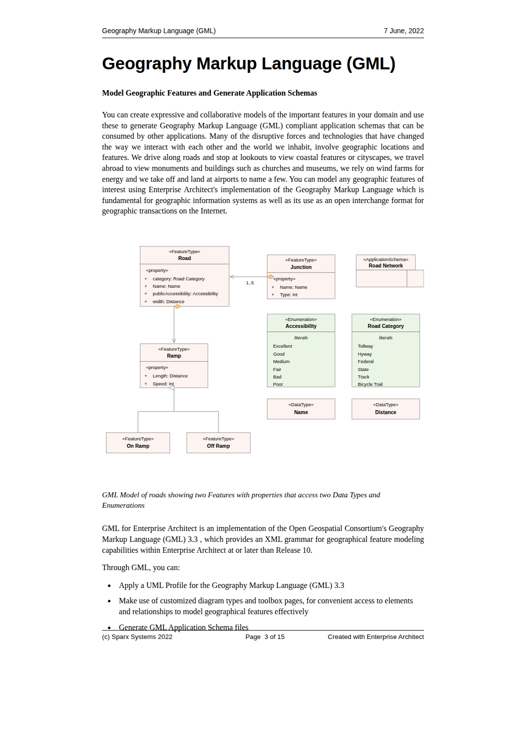Geography Markup Language (GML)
7 June, 2022
Geography Markup Language (GML)
Model Geographic Features and Generate Application Schemas
You can create expressive and collaborative models of the important features in your domain and use these to generate Geography Markup Language (GML) compliant application schemas that can be consumed by other applications. Many of the disruptive forces and technologies that have changed the way we interact with each other and the world we inhabit, involve geographic locations and features. We drive along roads and stop at lookouts to view coastal features or cityscapes, we travel abroad to view monuments and buildings such as churches and museums, we rely on wind farms for energy and we take off and land at airports to name a few. You can model any geographic features of interest using Enterprise Architect's implementation of the Geography Markup Language which is fundamental for geographic information systems as well as its use as an open interchange format for geographic transactions on the Internet.
«FeatureType» Road «property» + category: Road Category + Name: Name + publicAccessibility: Accessibility + width: Distance «FeatureType» Junction «property» + Name: Name + Type: int 1..5 «ApplicationSchema» Road Network «FeatureType» Ramp «property» + Length: Distance + Speed: int «Enumeration» Accessibility literals Excellent Good Medium Fair Bad Poor «Enumeration» Road Category literals Tollway Hyway Federal State Track Bicycle Trail «DataType» Name «DataType» Distance «FeatureType» On Ramp «FeatureType» Off Ramp
GML Model of roads showing two Features with properties that access two Data Types and Enumerations
GML for Enterprise Architect is an implementation of the Open Geospatial Consortium's Geography Markup Language (GML) 3.3 , which provides an XML grammar for geographical feature modeling capabilities within Enterprise Architect at or later than Release 10.
Through GML, you can:
Apply a UML Profile for the Geography Markup Language (GML) 3.3
Make use of customized diagram types and toolbox pages, for convenient access to elements and relationships to model geographical features effectively
Generate GML Application Schema files
(c) Sparx Systems 2022
Page 3 of 15
Created with Enterprise Architect